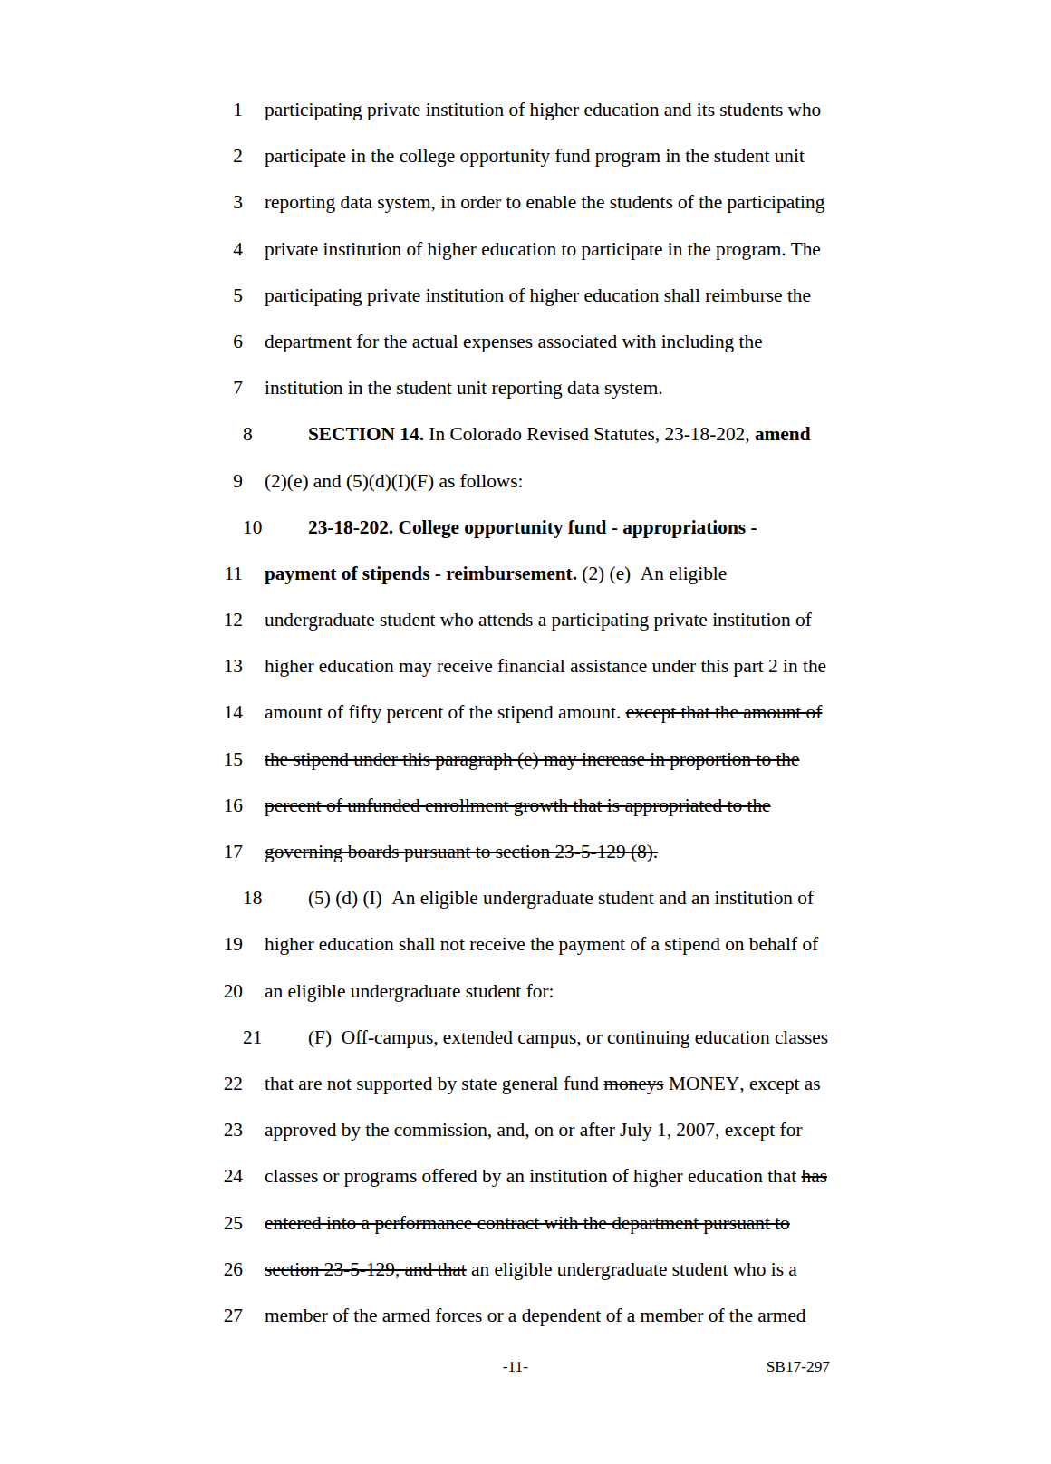participating private institution of higher education and its students who
participate in the college opportunity fund program in the student unit
reporting data system, in order to enable the students of the participating
private institution of higher education to participate in the program. The
participating private institution of higher education shall reimburse the
department for the actual expenses associated with including the
institution in the student unit reporting data system.
SECTION 14. In Colorado Revised Statutes, 23-18-202, amend
(2)(e) and (5)(d)(I)(F) as follows:
23-18-202. College opportunity fund - appropriations -
payment of stipends - reimbursement. (2) (e) An eligible
undergraduate student who attends a participating private institution of
higher education may receive financial assistance under this part 2 in the
amount of fifty percent of the stipend amount. except that the amount of
the stipend under this paragraph (e) may increase in proportion to the
percent of unfunded enrollment growth that is appropriated to the
governing boards pursuant to section 23-5-129 (8).
(5) (d) (I) An eligible undergraduate student and an institution of
higher education shall not receive the payment of a stipend on behalf of
an eligible undergraduate student for:
(F) Off-campus, extended campus, or continuing education classes
that are not supported by state general fund moneys MONEY, except as
approved by the commission, and, on or after July 1, 2007, except for
classes or programs offered by an institution of higher education that has
entered into a performance contract with the department pursuant to
section 23-5-129, and that an eligible undergraduate student who is a
member of the armed forces or a dependent of a member of the armed
-11- SB17-297